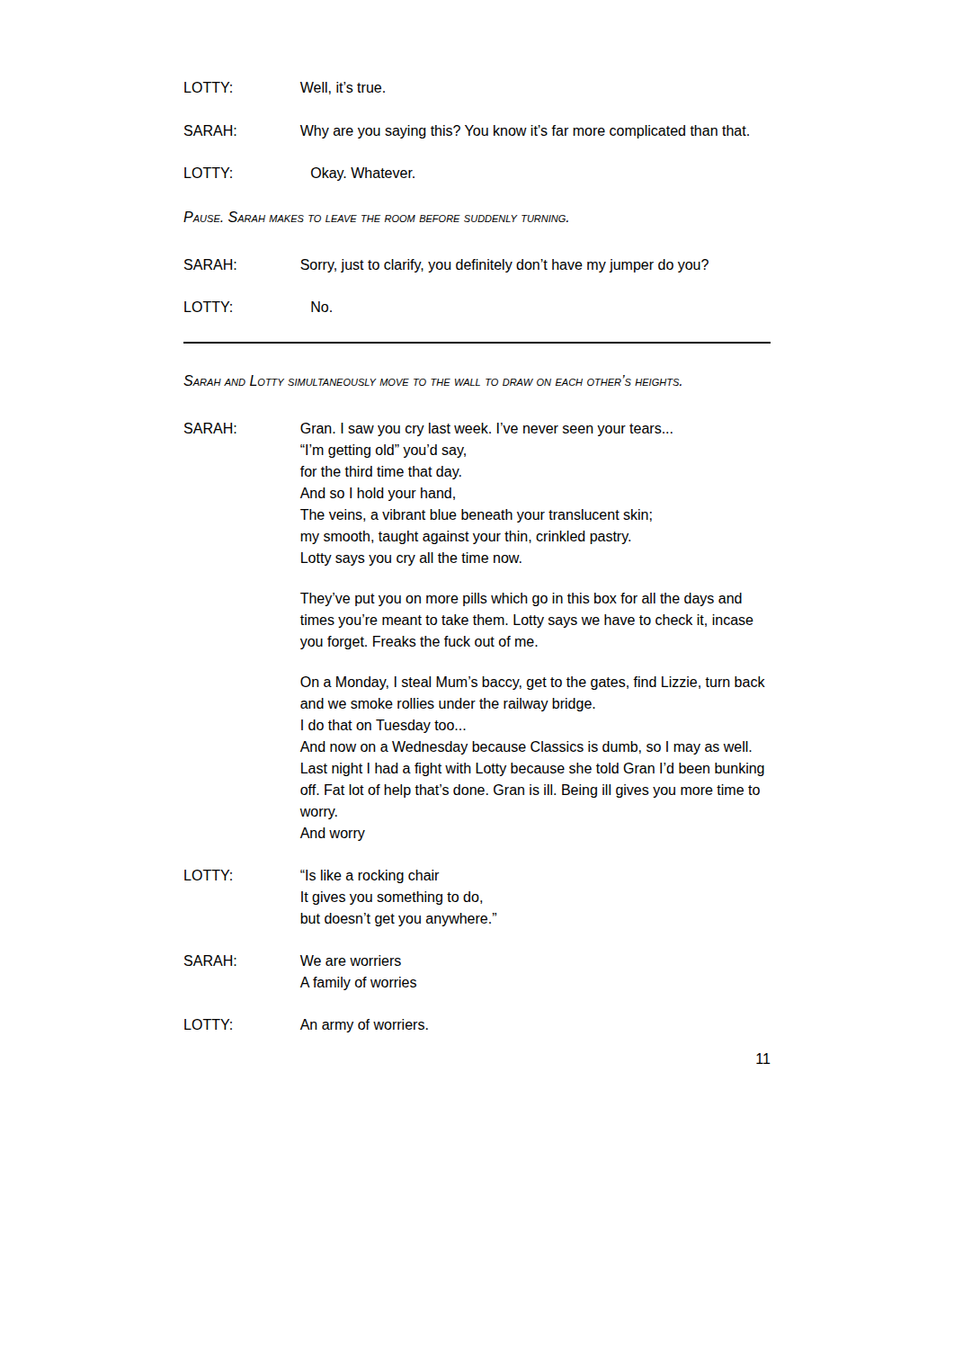Lotty:
Well, it’s true.
Sarah:
Why are you saying this? You know it’s far more complicated than that.
Lotty:
Okay. Whatever.
Pause. Sarah makes to leave the room before suddenly turning.
Sarah:
Sorry, just to clarify, you definitely don’t have my jumper do you?
Lotty:
No.
Sarah and Lotty simultaneously move to the wall to draw on each other’s heights.
Sarah:
Gran. I saw you cry last week. I’ve never seen your tears...
“I’m getting old” you’d say,
for the third time that day.
And so I hold your hand,
The veins, a vibrant blue beneath your translucent skin;
my smooth, taught against your thin, crinkled pastry.
Lotty says you cry all the time now.
They’ve put you on more pills which go in this box for all the days and times you’re meant to take them. Lotty says we have to check it, incase you forget. Freaks the fuck out of me.
On a Monday, I steal Mum’s baccy, get to the gates, find Lizzie, turn back and we smoke rollies under the railway bridge.
I do that on Tuesday too...
And now on a Wednesday because Classics is dumb, so I may as well.
Last night I had a fight with Lotty because she told Gran I’d been bunking off. Fat lot of help that’s done. Gran is ill. Being ill gives you more time to worry.
And worry
Lotty:
“Is like a rocking chair
It gives you something to do,
but doesn’t get you anywhere.”
Sarah:
We are worriers
A family of worries
Lotty:
An army of worriers.
11